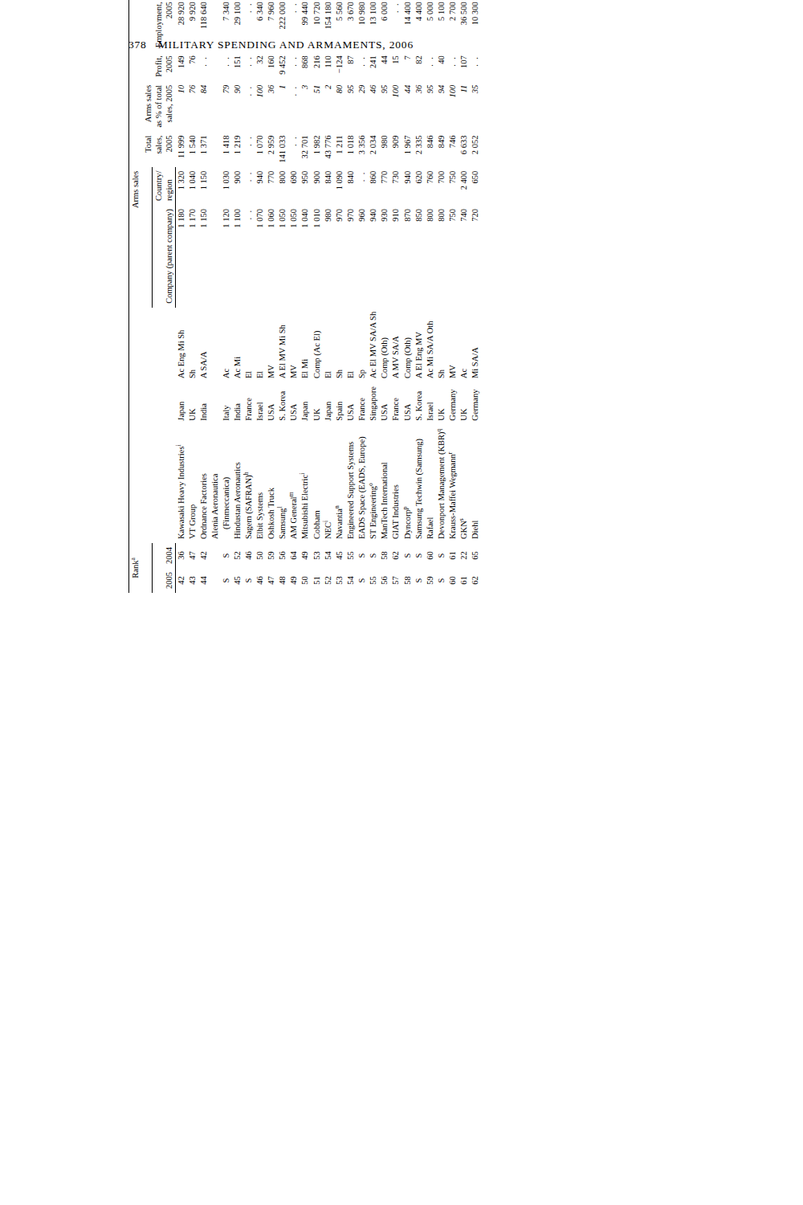378 MILITARY SPENDING AND ARMAMENTS, 2006
| Rank a | | | | Arms sales | Total sales, 2005 | Arms sales as % of total sales, 2005 | Profit, 2005 | Employment, 2005 |
| --- | --- | --- | --- | --- | --- | --- | --- | --- |
| 2005 | 2004 | Company (parent company) | Country/ region | Sector b | 2005 | 2004 |
| 42 | 36 | Kawasaki Heavy Industries i | Japan | Ac Eng Mi Sh | 1 180 | 1 320 | 11 999 | 10 | 149 | 28 920 |
| 43 | 47 | VT Group | UK | Sh | 1 170 | 1 040 | 1 540 | 76 | 76 | 9 920 |
| 44 | 42 | Ordnance Factories | India | A SA/A | 1 150 | 1 150 | 1 371 | 84 | . . | 118 640 |
| S | S | Alenia Aeronautica (Finmeccanica) | Italy | Ac | 1 120 | 1 030 | 1 418 | 79 | . . | 7 340 |
| 45 | 52 | Hindustan Aeronautics | India | Ac Mi | 1 100 | 900 | 1 219 | 90 | 151 | 29 100 |
| S | 46 | Sagem (SAFRAN) h | France | El | . . | . . | . . | . . | . . | . . |
| 46 | 50 | Elbit Systems | Israel | El | 1 070 | 940 | 1 070 | 100 | 32 | 6 340 |
| 47 | 59 | Oshkosh Truck | USA | MV | 1 060 | 770 | 2 959 | 36 | 160 | 7 960 |
| 48 | 56 | Samsung l | S. Korea | A El MV Mi Sh | 1 050 | 800 | 141 033 | 1 | 9 452 | 222 000 |
| 49 | 64 | AM General m | USA | MV | 1 050 | 690 | . . | . . | . . | . . |
| 50 | 49 | Mitsubishi Electric i | Japan | El Mi | 1 040 | 950 | 32 701 | 3 | 868 | 99 440 |
| 51 | 53 | Cobham | UK | Comp (Ac El) | 1 010 | 900 | 1 982 | 51 | 216 | 10 720 |
| 52 | 54 | NEC i | Japan | El | 980 | 840 | 43 776 | 2 | 110 | 154 180 |
| 53 | 45 | Navantia n | Spain | Sh | 970 | 1 090 | 1 211 | 80 | −124 | 5 560 |
| 54 | 55 | Engineered Support Systems | USA | El | 970 | 840 | 1 018 | 95 | 87 | 3 670 |
| S | S | EADS Space (EADS, Europe) | France | Sp | 960 | . . | 3 356 | 29 | . . | 10 980 |
| 55 | S | ST Engineering o | Singapore | Ac El MV SA/A Sh | 940 | 860 | 2 034 | 46 | 241 | 13 100 |
| 56 | 58 | ManTech International | USA | Comp (Oth) | 930 | 770 | 980 | 95 | 44 | 6 000 |
| 57 | 62 | GIAT Industries | France | A MV SA/A | 910 | 730 | 909 | 100 | 15 | . . |
| 58 | S | Dyncorp p | USA | Comp (Oth) | 870 | 940 | 1 967 | 44 | 7 | 14 400 |
| S | S | Samsung Techwin (Samsung) | S. Korea | A El Eng MV | 850 | 620 | 2 335 | 36 | 82 | 4 400 |
| 59 | 60 | Rafael | Israel | Ac Mi SA/A Oth | 800 | 760 | 846 | 95 | . . | 5 000 |
| S | S | Devonport Management (KBR) q | UK | Sh | 800 | 700 | 849 | 94 | 40 | 5 100 |
| 60 | 61 | Krauss-Maffei Wegmann r | Germany | MV | 750 | 750 | 746 | 100 | . . | 2 700 |
| 61 | 22 | GKN s | UK | Ac | 740 | 2 400 | 6 633 | 11 | 107 | 36 500 |
| 62 | 65 | Diehl | Germany | Mi SA/A | 720 | 650 | 2 052 | 35 | . . | 10 300 |